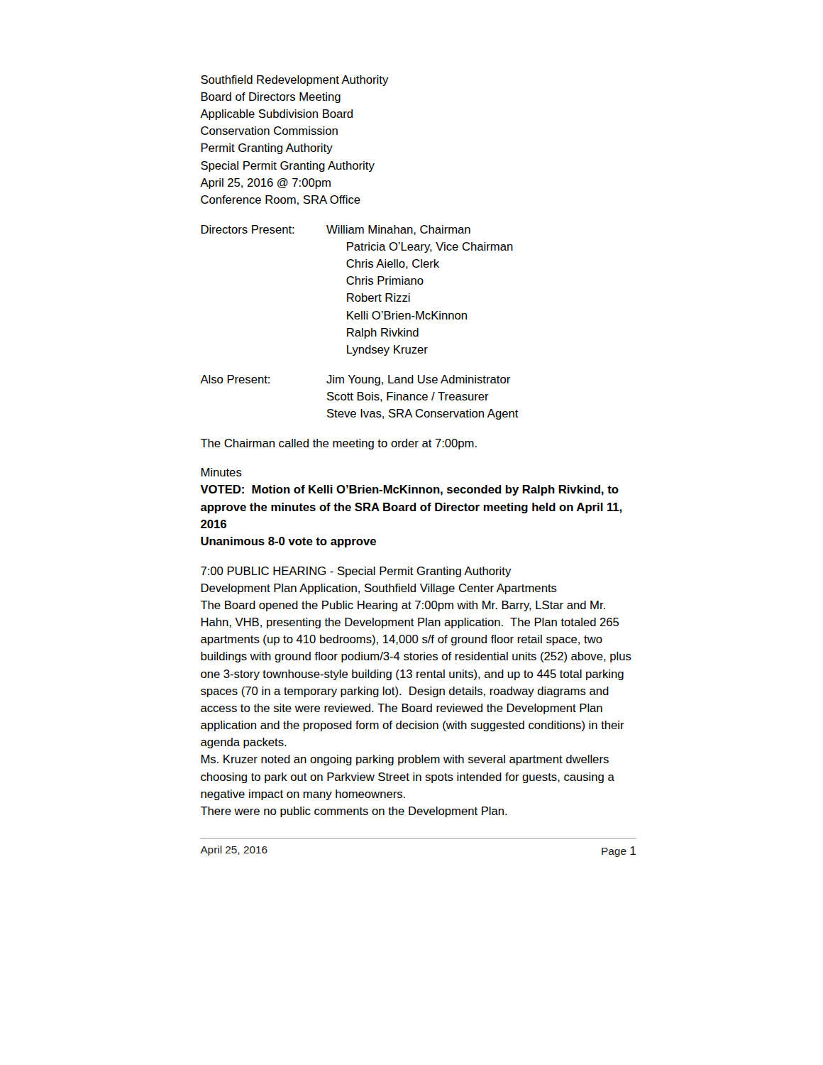Southfield Redevelopment Authority
Board of Directors Meeting
Applicable Subdivision Board
Conservation Commission
Permit Granting Authority
Special Permit Granting Authority
April 25, 2016 @ 7:00pm
Conference Room, SRA Office
| Directors Present: | William Minahan, Chairman |
| | Patricia O’Leary, Vice Chairman |
| | Chris Aiello, Clerk |
| | Chris Primiano |
| | Robert Rizzi |
| | Kelli O’Brien-McKinnon |
| | Ralph Rivkind |
| | Lyndsey Kruzer |
| Also Present: | Jim Young, Land Use Administrator |
| | Scott Bois, Finance / Treasurer |
| | Steve Ivas, SRA Conservation Agent |
The Chairman called the meeting to order at 7:00pm.
Minutes
VOTED: Motion of Kelli O’Brien-McKinnon, seconded by Ralph Rivkind, to approve the minutes of the SRA Board of Director meeting held on April 11, 2016
Unanimous 8-0 vote to approve
7:00 PUBLIC HEARING - Special Permit Granting Authority
Development Plan Application, Southfield Village Center Apartments
The Board opened the Public Hearing at 7:00pm with Mr. Barry, LStar and Mr. Hahn, VHB, presenting the Development Plan application. The Plan totaled 265 apartments (up to 410 bedrooms), 14,000 s/f of ground floor retail space, two buildings with ground floor podium/3-4 stories of residential units (252) above, plus one 3-story townhouse-style building (13 rental units), and up to 445 total parking spaces (70 in a temporary parking lot). Design details, roadway diagrams and access to the site were reviewed. The Board reviewed the Development Plan application and the proposed form of decision (with suggested conditions) in their agenda packets.
Ms. Kruzer noted an ongoing parking problem with several apartment dwellers choosing to park out on Parkview Street in spots intended for guests, causing a negative impact on many homeowners.
There were no public comments on the Development Plan.
April 25, 2016 Page 1